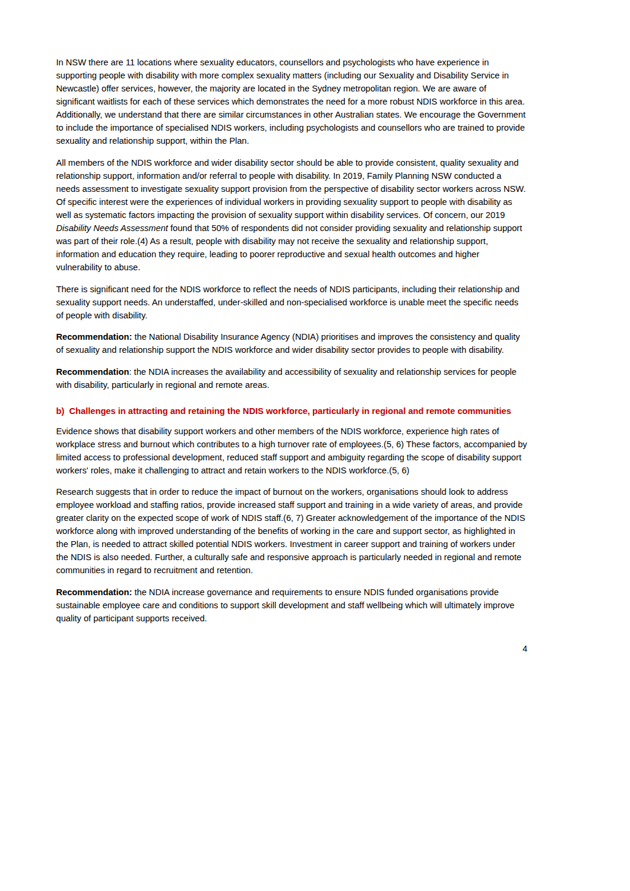In NSW there are 11 locations where sexuality educators, counsellors and psychologists who have experience in supporting people with disability with more complex sexuality matters (including our Sexuality and Disability Service in Newcastle) offer services, however, the majority are located in the Sydney metropolitan region. We are aware of significant waitlists for each of these services which demonstrates the need for a more robust NDIS workforce in this area. Additionally, we understand that there are similar circumstances in other Australian states. We encourage the Government to include the importance of specialised NDIS workers, including psychologists and counsellors who are trained to provide sexuality and relationship support, within the Plan.
All members of the NDIS workforce and wider disability sector should be able to provide consistent, quality sexuality and relationship support, information and/or referral to people with disability. In 2019, Family Planning NSW conducted a needs assessment to investigate sexuality support provision from the perspective of disability sector workers across NSW. Of specific interest were the experiences of individual workers in providing sexuality support to people with disability as well as systematic factors impacting the provision of sexuality support within disability services. Of concern, our 2019 Disability Needs Assessment found that 50% of respondents did not consider providing sexuality and relationship support was part of their role.(4) As a result, people with disability may not receive the sexuality and relationship support, information and education they require, leading to poorer reproductive and sexual health outcomes and higher vulnerability to abuse.
There is significant need for the NDIS workforce to reflect the needs of NDIS participants, including their relationship and sexuality support needs. An understaffed, under-skilled and non-specialised workforce is unable meet the specific needs of people with disability.
Recommendation: the National Disability Insurance Agency (NDIA) prioritises and improves the consistency and quality of sexuality and relationship support the NDIS workforce and wider disability sector provides to people with disability.
Recommendation: the NDIA increases the availability and accessibility of sexuality and relationship services for people with disability, particularly in regional and remote areas.
Challenges in attracting and retaining the NDIS workforce, particularly in regional and remote communities
Evidence shows that disability support workers and other members of the NDIS workforce, experience high rates of workplace stress and burnout which contributes to a high turnover rate of employees.(5, 6) These factors, accompanied by limited access to professional development, reduced staff support and ambiguity regarding the scope of disability support workers' roles, make it challenging to attract and retain workers to the NDIS workforce.(5, 6)
Research suggests that in order to reduce the impact of burnout on the workers, organisations should look to address employee workload and staffing ratios, provide increased staff support and training in a wide variety of areas, and provide greater clarity on the expected scope of work of NDIS staff.(6, 7) Greater acknowledgement of the importance of the NDIS workforce along with improved understanding of the benefits of working in the care and support sector, as highlighted in the Plan, is needed to attract skilled potential NDIS workers. Investment in career support and training of workers under the NDIS is also needed. Further, a culturally safe and responsive approach is particularly needed in regional and remote communities in regard to recruitment and retention.
Recommendation: the NDIA increase governance and requirements to ensure NDIS funded organisations provide sustainable employee care and conditions to support skill development and staff wellbeing which will ultimately improve quality of participant supports received.
4